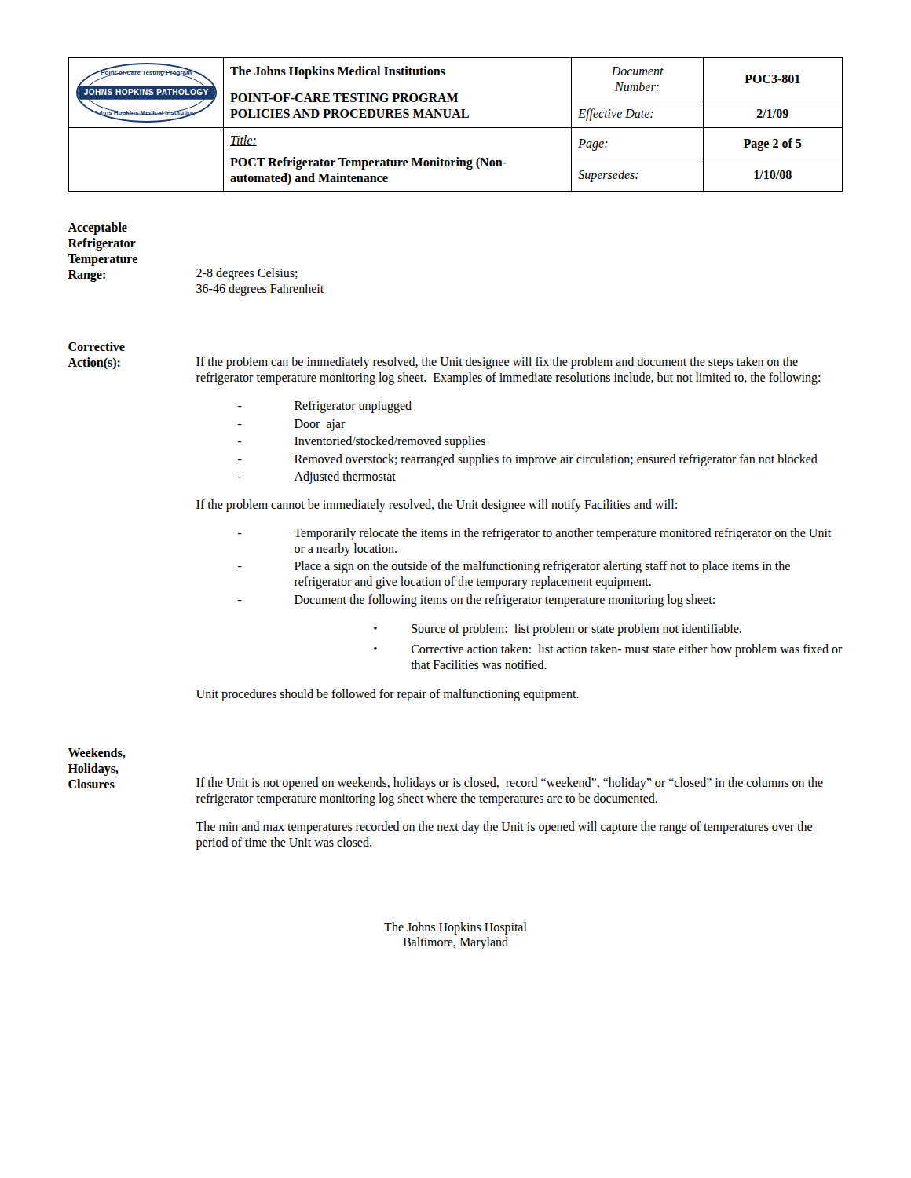| Point-of-Care Testing Program JOHNS HOPKINS PATHOLOGY Johns Hopkins Medical Institutions | The Johns Hopkins Medical Institutions POINT-OF-CARE TESTING PROGRAM POLICIES AND PROCEDURES MANUAL | Document Number: | POC3-801 |
| Effective Date: | 2/1/09 |
| | Title: POCT Refrigerator Temperature Monitoring (Non-automated) and Maintenance | Page: | Page 2 of 5 |
| Supersedes: | 1/10/08 |
Acceptable
Refrigerator
Temperature
Range:
2-8 degrees Celsius;
36-46 degrees Fahrenheit
Corrective
Action(s):
If the problem can be immediately resolved, the Unit designee will fix the problem and document the steps taken on the refrigerator temperature monitoring log sheet. Examples of immediate resolutions include, but not limited to, the following:
Refrigerator unplugged
Door ajar
Inventoried/stocked/removed supplies
Removed overstock; rearranged supplies to improve air circulation; ensured refrigerator fan not blocked
Adjusted thermostat
If the problem cannot be immediately resolved, the Unit designee will notify Facilities and will:
Temporarily relocate the items in the refrigerator to another temperature monitored refrigerator on the Unit or a nearby location.
Place a sign on the outside of the malfunctioning refrigerator alerting staff not to place items in the refrigerator and give location of the temporary replacement equipment.
Document the following items on the refrigerator temperature monitoring log sheet:
Source of problem: list problem or state problem not identifiable.
Corrective action taken: list action taken- must state either how problem was fixed or that Facilities was notified.
Unit procedures should be followed for repair of malfunctioning equipment.
Weekends,
Holidays,
Closures
If the Unit is not opened on weekends, holidays or is closed, record “weekend”, “holiday” or “closed” in the columns on the refrigerator temperature monitoring log sheet where the temperatures are to be documented.
The min and max temperatures recorded on the next day the Unit is opened will capture the range of temperatures over the period of time the Unit was closed.
The Johns Hopkins Hospital
Baltimore, Maryland